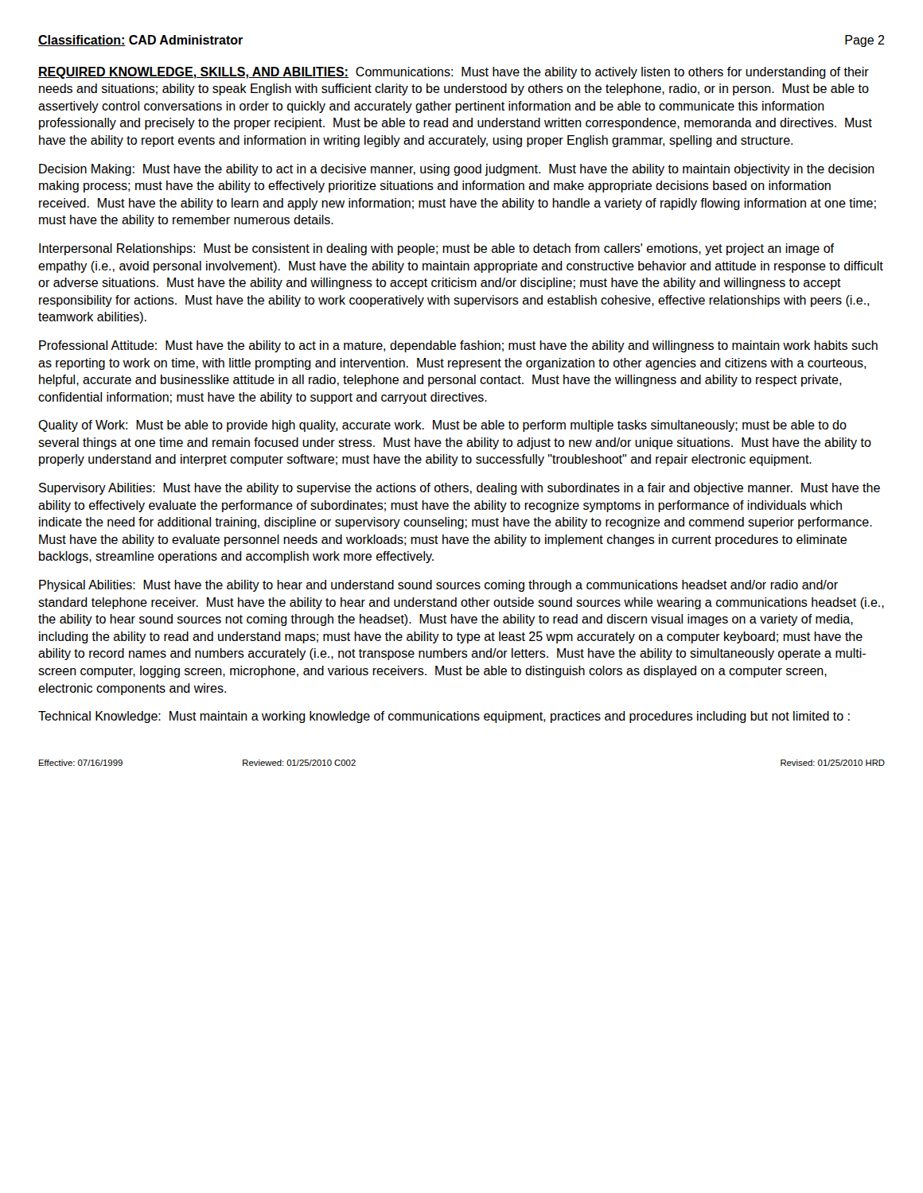Classification: CAD Administrator
Page 2
REQUIRED KNOWLEDGE, SKILLS, AND ABILITIES: Communications: Must have the ability to actively listen to others for understanding of their needs and situations; ability to speak English with sufficient clarity to be understood by others on the telephone, radio, or in person. Must be able to assertively control conversations in order to quickly and accurately gather pertinent information and be able to communicate this information professionally and precisely to the proper recipient. Must be able to read and understand written correspondence, memoranda and directives. Must have the ability to report events and information in writing legibly and accurately, using proper English grammar, spelling and structure.
Decision Making: Must have the ability to act in a decisive manner, using good judgment. Must have the ability to maintain objectivity in the decision making process; must have the ability to effectively prioritize situations and information and make appropriate decisions based on information received. Must have the ability to learn and apply new information; must have the ability to handle a variety of rapidly flowing information at one time; must have the ability to remember numerous details.
Interpersonal Relationships: Must be consistent in dealing with people; must be able to detach from callers' emotions, yet project an image of empathy (i.e., avoid personal involvement). Must have the ability to maintain appropriate and constructive behavior and attitude in response to difficult or adverse situations. Must have the ability and willingness to accept criticism and/or discipline; must have the ability and willingness to accept responsibility for actions. Must have the ability to work cooperatively with supervisors and establish cohesive, effective relationships with peers (i.e., teamwork abilities).
Professional Attitude: Must have the ability to act in a mature, dependable fashion; must have the ability and willingness to maintain work habits such as reporting to work on time, with little prompting and intervention. Must represent the organization to other agencies and citizens with a courteous, helpful, accurate and businesslike attitude in all radio, telephone and personal contact. Must have the willingness and ability to respect private, confidential information; must have the ability to support and carryout directives.
Quality of Work: Must be able to provide high quality, accurate work. Must be able to perform multiple tasks simultaneously; must be able to do several things at one time and remain focused under stress. Must have the ability to adjust to new and/or unique situations. Must have the ability to properly understand and interpret computer software; must have the ability to successfully "troubleshoot" and repair electronic equipment.
Supervisory Abilities: Must have the ability to supervise the actions of others, dealing with subordinates in a fair and objective manner. Must have the ability to effectively evaluate the performance of subordinates; must have the ability to recognize symptoms in performance of individuals which indicate the need for additional training, discipline or supervisory counseling; must have the ability to recognize and commend superior performance. Must have the ability to evaluate personnel needs and workloads; must have the ability to implement changes in current procedures to eliminate backlogs, streamline operations and accomplish work more effectively.
Physical Abilities: Must have the ability to hear and understand sound sources coming through a communications headset and/or radio and/or standard telephone receiver. Must have the ability to hear and understand other outside sound sources while wearing a communications headset (i.e., the ability to hear sound sources not coming through the headset). Must have the ability to read and discern visual images on a variety of media, including the ability to read and understand maps; must have the ability to type at least 25 wpm accurately on a computer keyboard; must have the ability to record names and numbers accurately (i.e., not transpose numbers and/or letters. Must have the ability to simultaneously operate a multi-screen computer, logging screen, microphone, and various receivers. Must be able to distinguish colors as displayed on a computer screen, electronic components and wires.
Technical Knowledge: Must maintain a working knowledge of communications equipment, practices and procedures including but not limited to :
Effective: 07/16/1999
Reviewed: 01/25/2010 C002
Revised: 01/25/2010 HRD